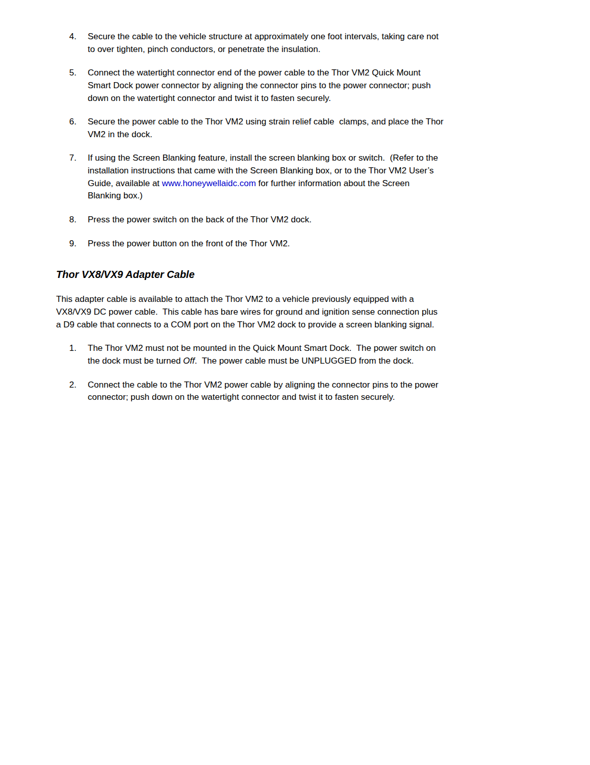4. Secure the cable to the vehicle structure at approximately one foot intervals, taking care not to over tighten, pinch conductors, or penetrate the insulation.
5. Connect the watertight connector end of the power cable to the Thor VM2 Quick Mount Smart Dock power connector by aligning the connector pins to the power connector; push down on the watertight connector and twist it to fasten securely.
6. Secure the power cable to the Thor VM2 using strain relief cable clamps, and place the Thor VM2 in the dock.
7. If using the Screen Blanking feature, install the screen blanking box or switch. (Refer to the installation instructions that came with the Screen Blanking box, or to the Thor VM2 User’s Guide, available at www.honeywellaidc.com for further information about the Screen Blanking box.)
8. Press the power switch on the back of the Thor VM2 dock.
9. Press the power button on the front of the Thor VM2.
Thor VX8/VX9 Adapter Cable
This adapter cable is available to attach the Thor VM2 to a vehicle previously equipped with a VX8/VX9 DC power cable. This cable has bare wires for ground and ignition sense connection plus a D9 cable that connects to a COM port on the Thor VM2 dock to provide a screen blanking signal.
1. The Thor VM2 must not be mounted in the Quick Mount Smart Dock. The power switch on the dock must be turned Off. The power cable must be UNPLUGGED from the dock.
2. Connect the cable to the Thor VM2 power cable by aligning the connector pins to the power connector; push down on the watertight connector and twist it to fasten securely.